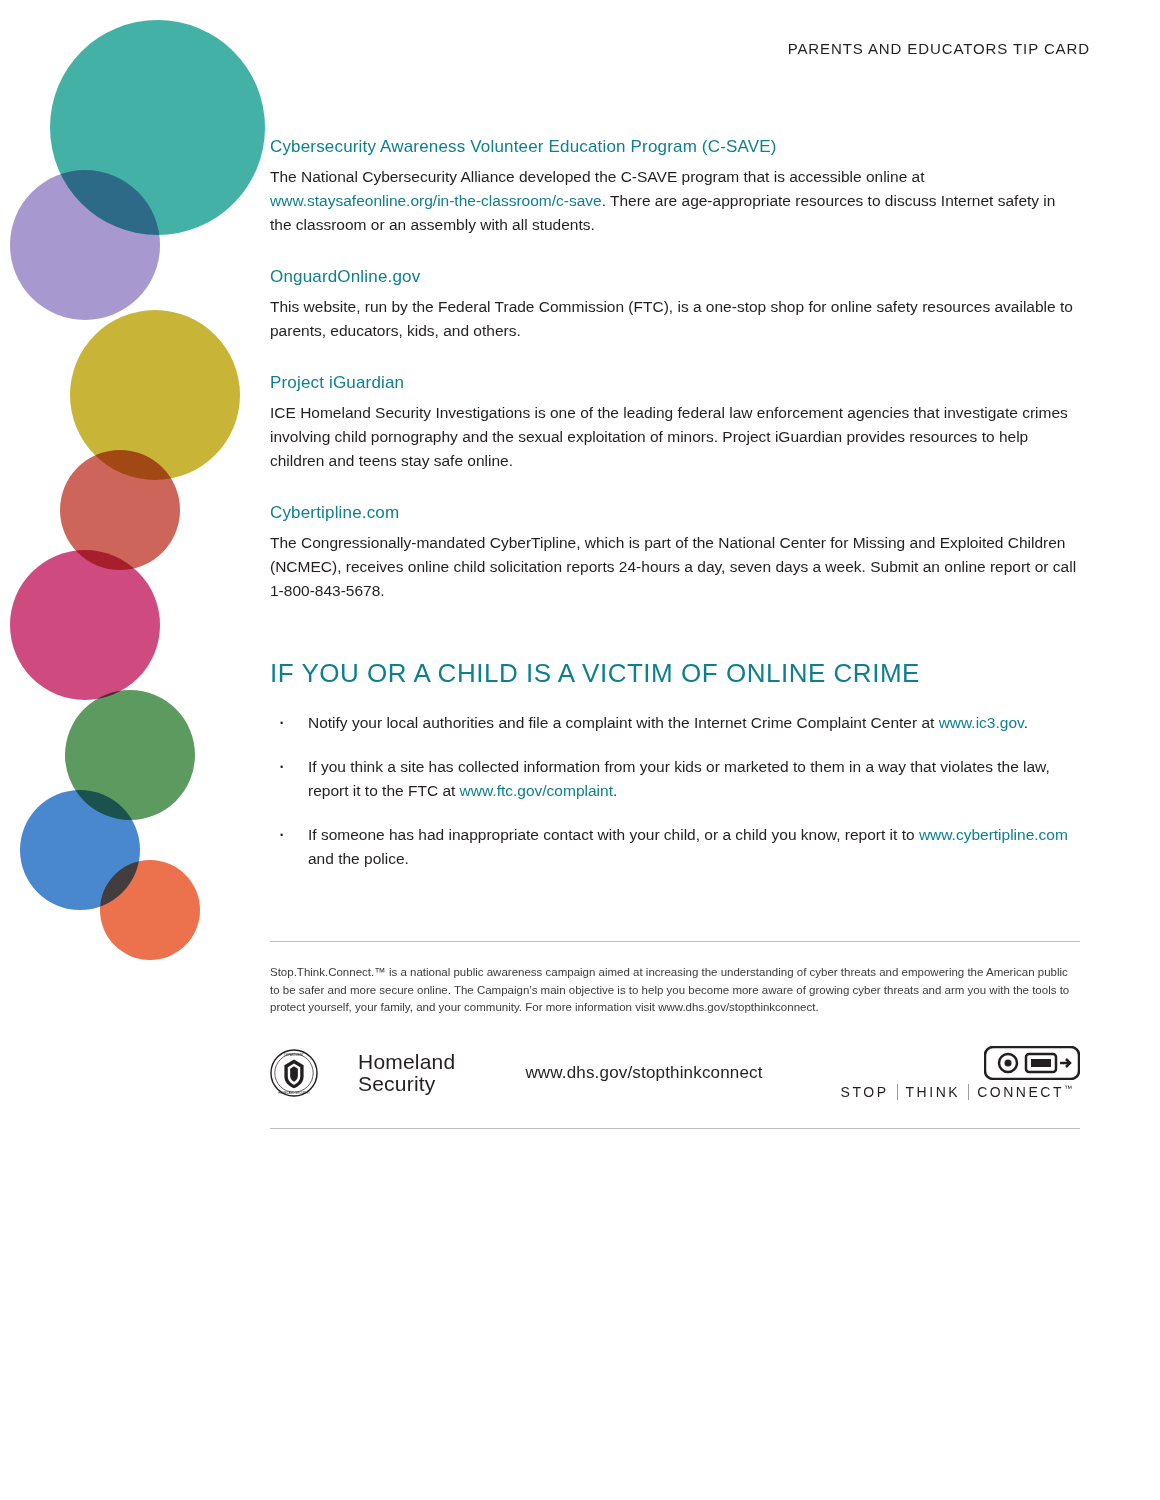PARENTS AND EDUCATORS TIP CARD
Cybersecurity Awareness Volunteer Education Program (C-SAVE)
The National Cybersecurity Alliance developed the C-SAVE program that is accessible online at www.staysafeonline.org/in-the-classroom/c-save. There are age-appropriate resources to discuss Internet safety in the classroom or an assembly with all students.
OnguardOnline.gov
This website, run by the Federal Trade Commission (FTC), is a one-stop shop for online safety resources available to parents, educators, kids, and others.
Project iGuardian
ICE Homeland Security Investigations is one of the leading federal law enforcement agencies that investigate crimes involving child pornography and the sexual exploitation of minors. Project iGuardian provides resources to help children and teens stay safe online.
Cybertipline.com
The Congressionally-mandated CyberTipline, which is part of the National Center for Missing and Exploited Children (NCMEC), receives online child solicitation reports 24-hours a day, seven days a week. Submit an online report or call 1-800-843-5678.
IF YOU OR A CHILD IS A VICTIM OF ONLINE CRIME
Notify your local authorities and file a complaint with the Internet Crime Complaint Center at www.ic3.gov.
If you think a site has collected information from your kids or marketed to them in a way that violates the law, report it to the FTC at www.ftc.gov/complaint.
If someone has had inappropriate contact with your child, or a child you know, report it to www.cybertipline.com and the police.
Stop.Think.Connect.™ is a national public awareness campaign aimed at increasing the understanding of cyber threats and empowering the American public to be safer and more secure online. The Campaign’s main objective is to help you become more aware of growing cyber threats and arm you with the tools to protect yourself, your family, and your community. For more information visit www.dhs.gov/stopthinkconnect.
DEPARTMENT HOMELAND SECURITY
Homeland
Security
www.dhs.gov/stopthinkconnect
STOP THINK CONNECT™